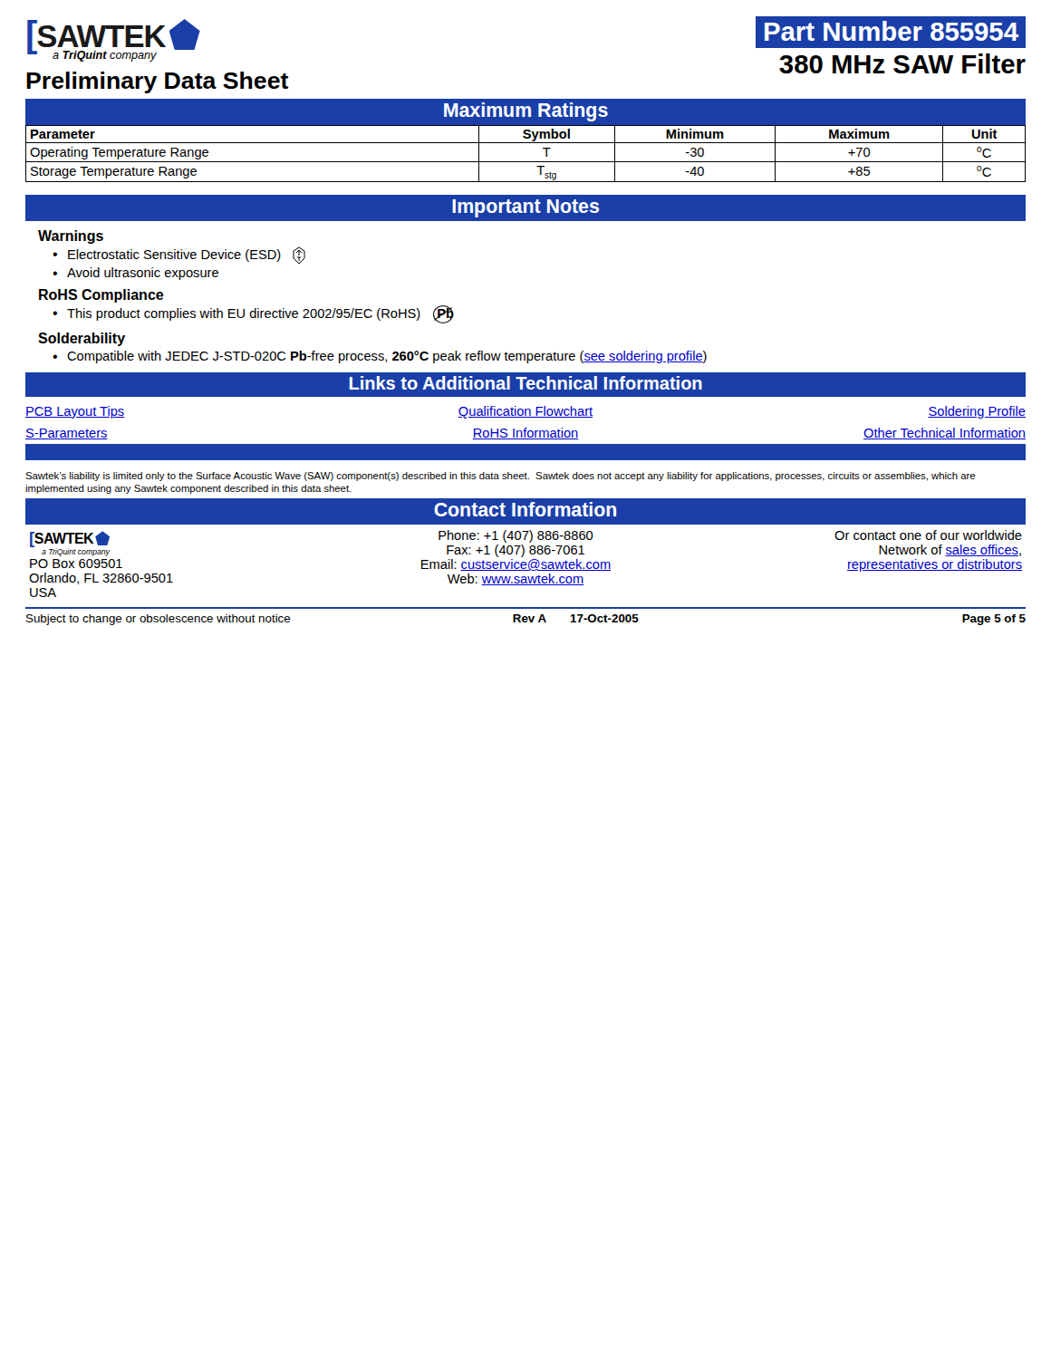[SAWTEK
a TriQuint company
Preliminary Data Sheet
Part Number 855954
380 MHz SAW Filter
Maximum Ratings
| Parameter | Symbol | Minimum | Maximum | Unit |
| --- | --- | --- | --- | --- |
| Operating Temperature Range | T | -30 | +70 | o C |
| Storage Temperature Range | T stg | -40 | +85 | o C |
Important Notes
Warnings
Electrostatic Sensitive Device (ESD)
Avoid ultrasonic exposure
RoHS Compliance
This product complies with EU directive 2002/95/EC (RoHS) Pb
Solderability
Compatible with JEDEC J-STD-020C Pb-free process, 260°C peak reflow temperature (see soldering profile)
Links to Additional Technical Information
PCB Layout Tips
Qualification Flowchart
Soldering Profile
S-Parameters
RoHS Information
Other Technical Information
Sawtek’s liability is limited only to the Surface Acoustic Wave (SAW) component(s) described in this data sheet. Sawtek does not accept any liability for applications, processes, circuits or assemblies, which are implemented using any Sawtek component described in this data sheet.
Contact Information
| [ SAWTEK a TriQuint company PO Box 609501 Orlando, FL 32860-9501 USA | Phone: +1 (407) 886-8860 Fax: +1 (407) 886-7061 Email: custservice@sawtek.com Web: www.sawtek.com | Or contact one of our worldwide Network of sales offices , representatives or distributors |
Subject to change or obsolescence without notice
Rev A17-Oct-2005
Page 5 of 5